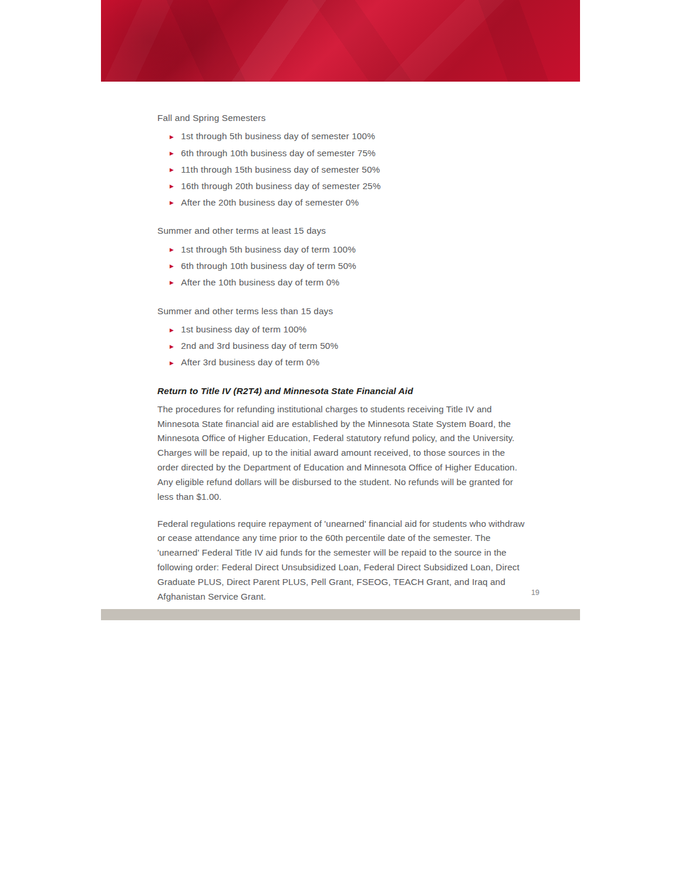Fall and Spring Semesters
1st through 5th business day of semester 100%
6th through 10th business day of semester 75%
11th through 15th business day of semester 50%
16th through 20th business day of semester 25%
After the 20th business day of semester 0%
Summer and other terms at least 15 days
1st through 5th business day of term 100%
6th through 10th business day of term 50%
After the 10th business day of term 0%
Summer and other terms less than 15 days
1st business day of term 100%
2nd and 3rd business day of term 50%
After 3rd business day of term 0%
Return to Title IV (R2T4) and Minnesota State Financial Aid
The procedures for refunding institutional charges to students receiving Title IV and Minnesota State financial aid are established by the Minnesota State System Board, the Minnesota Office of Higher Education, Federal statutory refund policy, and the University. Charges will be repaid, up to the initial award amount received, to those sources in the order directed by the Department of Education and Minnesota Office of Higher Education. Any eligible refund dollars will be disbursed to the student. No refunds will be granted for less than $1.00.
Federal regulations require repayment of 'unearned' financial aid for students who withdraw or cease attendance any time prior to the 60th percentile date of the semester. The 'unearned' Federal Title IV aid funds for the semester will be repaid to the source in the following order: Federal Direct Unsubsidized Loan, Federal Direct Subsidized Loan, Direct Graduate PLUS, Direct Parent PLUS, Pell Grant, FSEOG, TEACH Grant, and Iraq and Afghanistan Service Grant.
19